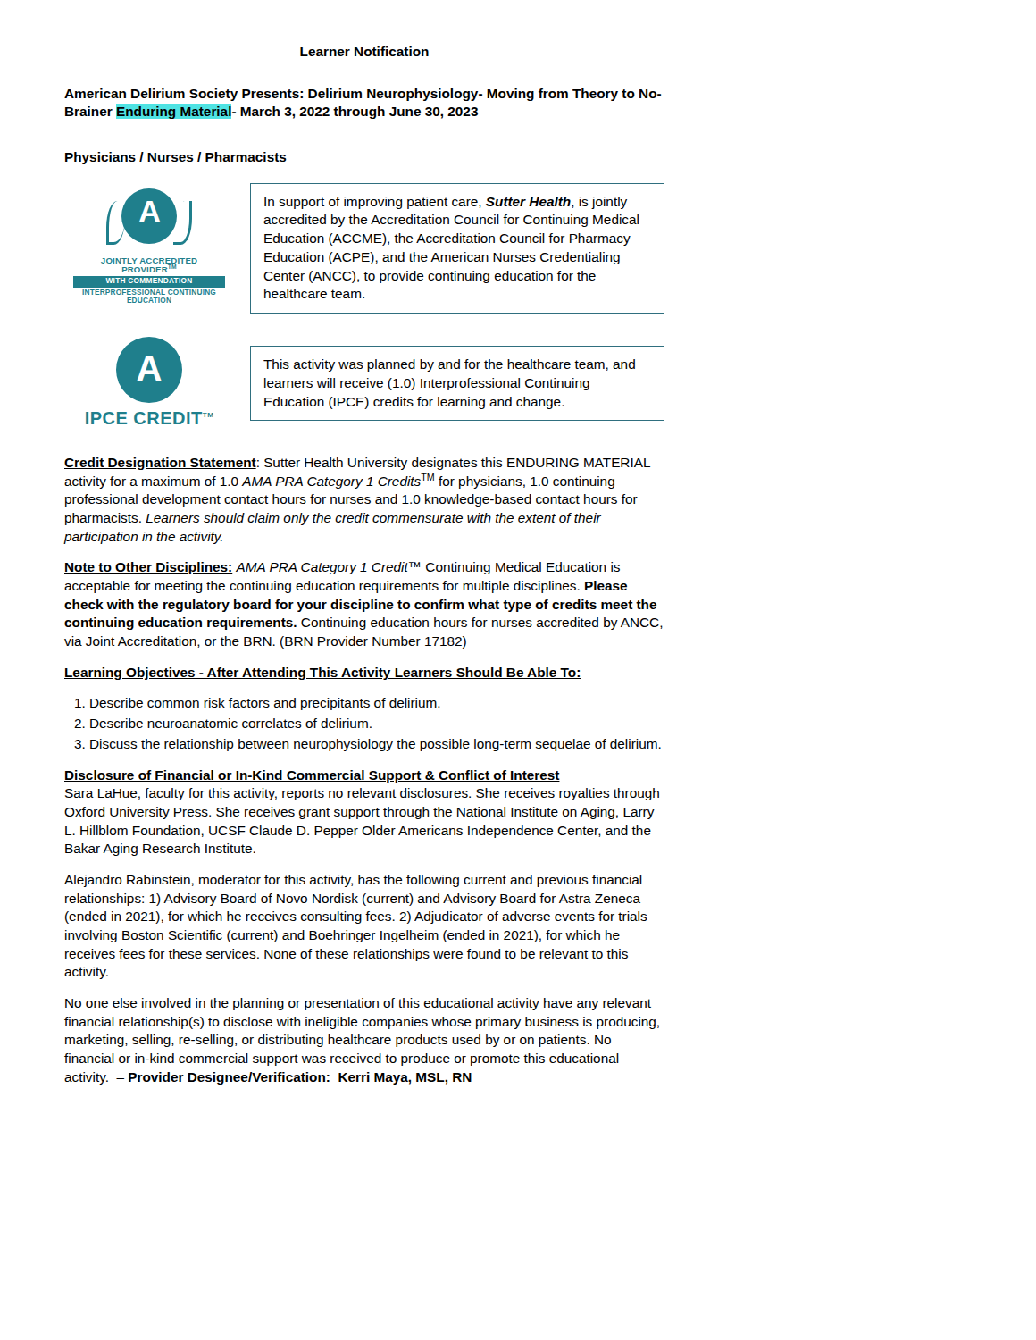Learner Notification
American Delirium Society Presents: Delirium Neurophysiology- Moving from Theory to No-Brainer Enduring Material- March 3, 2022 through June 30, 2023
Physicians / Nurses / Pharmacists
A
JOINTLY ACCREDITED PROVIDERTM
WITH COMMENDATION
INTERPROFESSIONAL CONTINUING EDUCATION
In support of improving patient care, Sutter Health, is jointly accredited by the Accreditation Council for Continuing Medical Education (ACCME), the Accreditation Council for Pharmacy Education (ACPE), and the American Nurses Credentialing Center (ANCC), to provide continuing education for the healthcare team.
IPCE CREDITTM
This activity was planned by and for the healthcare team, and learners will receive (1.0) Interprofessional Continuing Education (IPCE) credits for learning and change.
Credit Designation Statement: Sutter Health University designates this ENDURING MATERIAL activity for a maximum of 1.0 AMA PRA Category 1 CreditsTM for physicians, 1.0 continuing professional development contact hours for nurses and 1.0 knowledge-based contact hours for pharmacists. Learners should claim only the credit commensurate with the extent of their participation in the activity.
Note to Other Disciplines: AMA PRA Category 1 Credit™ Continuing Medical Education is acceptable for meeting the continuing education requirements for multiple disciplines. Please check with the regulatory board for your discipline to confirm what type of credits meet the continuing education requirements. Continuing education hours for nurses accredited by ANCC, via Joint Accreditation, or the BRN. (BRN Provider Number 17182)
Learning Objectives - After Attending This Activity Learners Should Be Able To:
Describe common risk factors and precipitants of delirium.
Describe neuroanatomic correlates of delirium.
Discuss the relationship between neurophysiology the possible long-term sequelae of delirium.
Disclosure of Financial or In-Kind Commercial Support & Conflict of Interest
Sara LaHue, faculty for this activity, reports no relevant disclosures. She receives royalties through Oxford University Press. She receives grant support through the National Institute on Aging, Larry L. Hillblom Foundation, UCSF Claude D. Pepper Older Americans Independence Center, and the Bakar Aging Research Institute.
Alejandro Rabinstein, moderator for this activity, has the following current and previous financial relationships: 1) Advisory Board of Novo Nordisk (current) and Advisory Board for Astra Zeneca (ended in 2021), for which he receives consulting fees. 2) Adjudicator of adverse events for trials involving Boston Scientific (current) and Boehringer Ingelheim (ended in 2021), for which he receives fees for these services. None of these relationships were found to be relevant to this activity.
No one else involved in the planning or presentation of this educational activity have any relevant financial relationship(s) to disclose with ineligible companies whose primary business is producing, marketing, selling, re-selling, or distributing healthcare products used by or on patients. No financial or in-kind commercial support was received to produce or promote this educational activity. – Provider Designee/Verification: Kerri Maya, MSL, RN